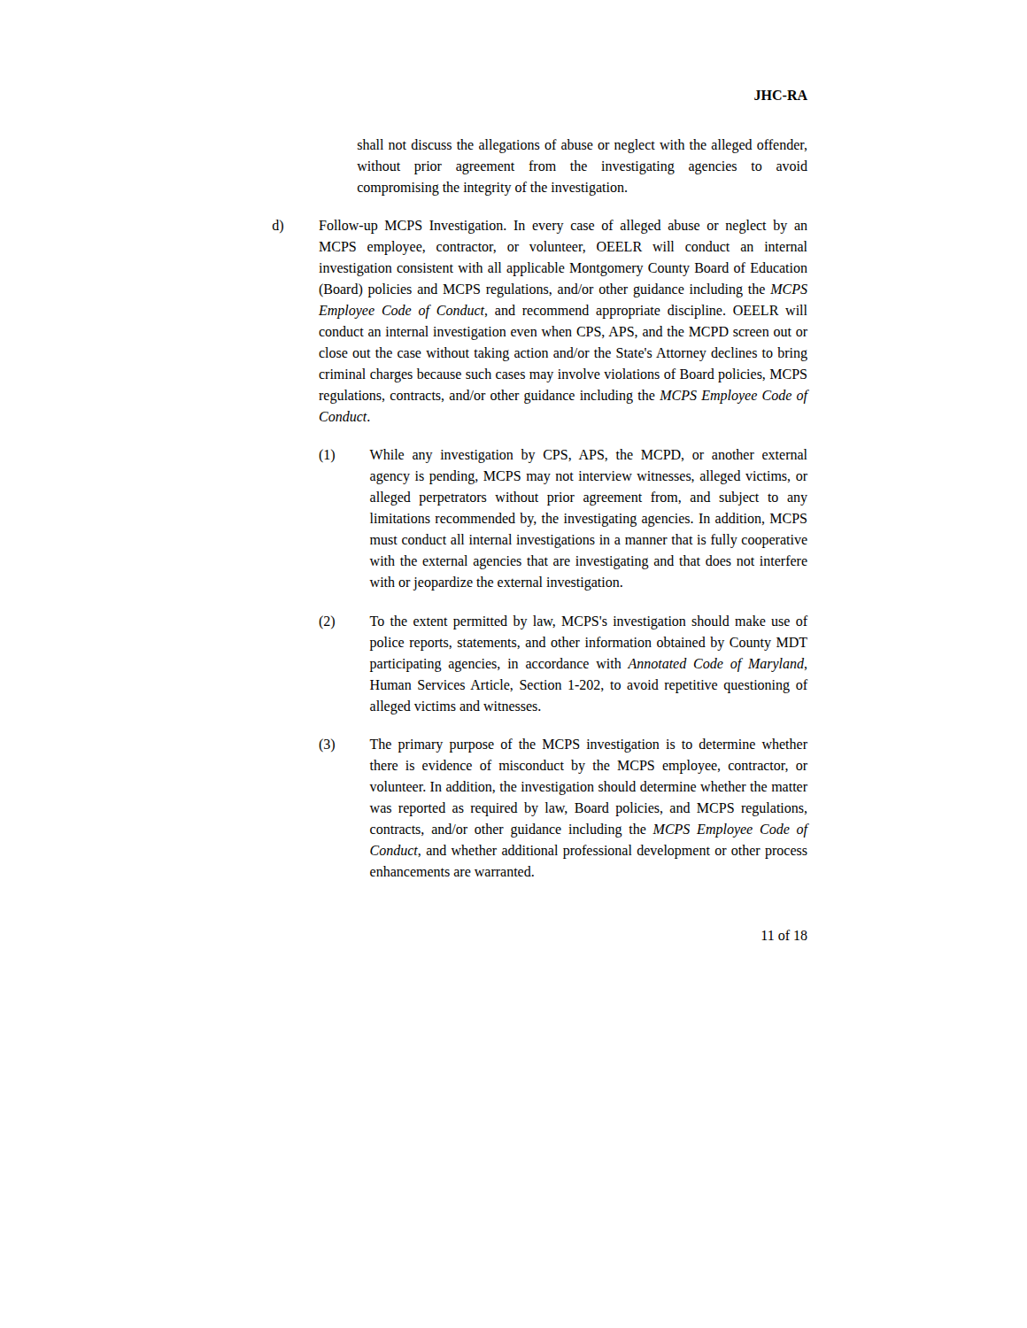JHC-RA
shall not discuss the allegations of abuse or neglect with the alleged offender, without prior agreement from the investigating agencies to avoid compromising the integrity of the investigation.
d)
Follow-up MCPS Investigation. In every case of alleged abuse or neglect by an MCPS employee, contractor, or volunteer, OEELR will conduct an internal investigation consistent with all applicable Montgomery County Board of Education (Board) policies and MCPS regulations, and/or other guidance including the MCPS Employee Code of Conduct, and recommend appropriate discipline. OEELR will conduct an internal investigation even when CPS, APS, and the MCPD screen out or close out the case without taking action and/or the State's Attorney declines to bring criminal charges because such cases may involve violations of Board policies, MCPS regulations, contracts, and/or other guidance including the MCPS Employee Code of Conduct.
(1)
While any investigation by CPS, APS, the MCPD, or another external agency is pending, MCPS may not interview witnesses, alleged victims, or alleged perpetrators without prior agreement from, and subject to any limitations recommended by, the investigating agencies. In addition, MCPS must conduct all internal investigations in a manner that is fully cooperative with the external agencies that are investigating and that does not interfere with or jeopardize the external investigation.
(2)
To the extent permitted by law, MCPS's investigation should make use of police reports, statements, and other information obtained by County MDT participating agencies, in accordance with Annotated Code of Maryland, Human Services Article, Section 1-202, to avoid repetitive questioning of alleged victims and witnesses.
(3)
The primary purpose of the MCPS investigation is to determine whether there is evidence of misconduct by the MCPS employee, contractor, or volunteer. In addition, the investigation should determine whether the matter was reported as required by law, Board policies, and MCPS regulations, contracts, and/or other guidance including the MCPS Employee Code of Conduct, and whether additional professional development or other process enhancements are warranted.
11 of 18